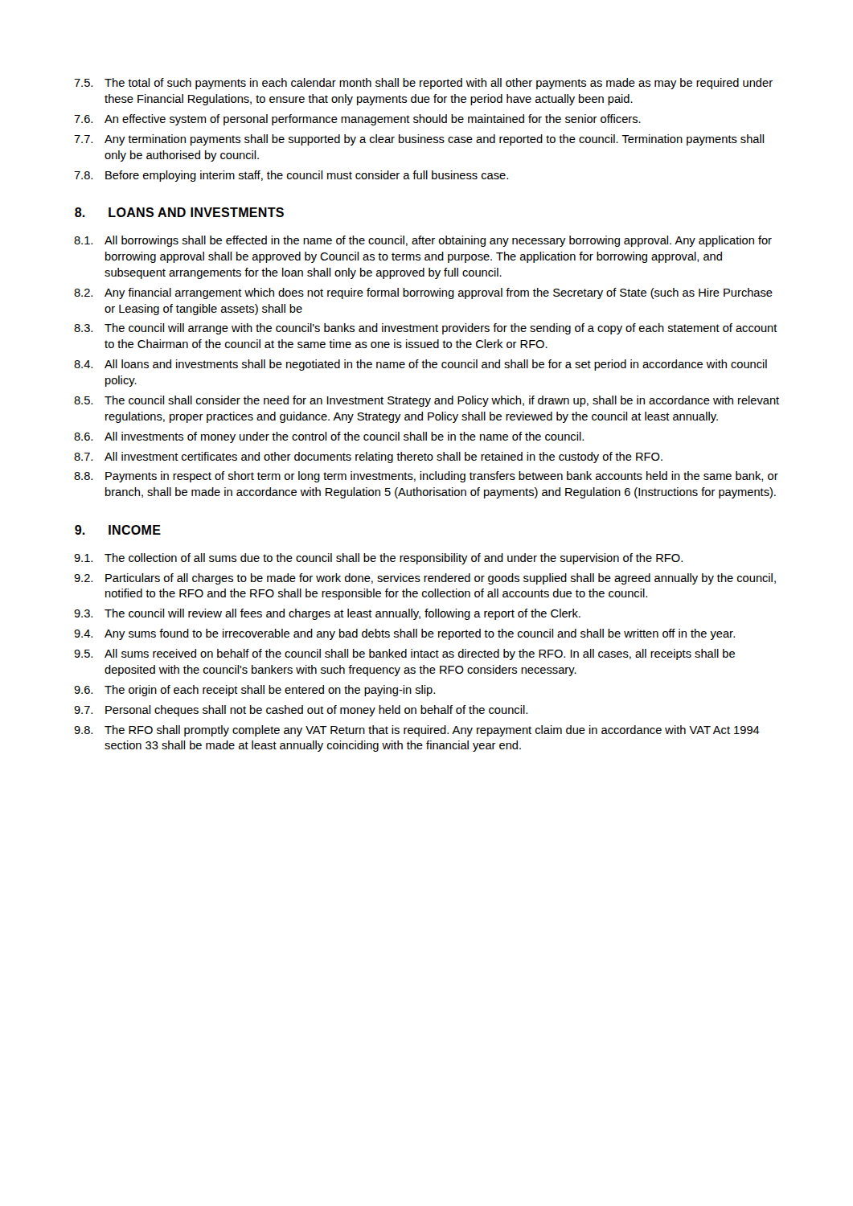7.5.
The total of such payments in each calendar month shall be reported with all other payments as made as may be required under these Financial Regulations, to ensure that only payments due for the period have actually been paid.
7.6.
An effective system of personal performance management should be maintained for the senior officers.
7.7.
Any termination payments shall be supported by a clear business case and reported to the council. Termination payments shall only be authorised by council.
7.8.
Before employing interim staff, the council must consider a full business case.
8. LOANS AND INVESTMENTS
8.1.
All borrowings shall be effected in the name of the council, after obtaining any necessary borrowing approval. Any application for borrowing approval shall be approved by Council as to terms and purpose. The application for borrowing approval, and subsequent arrangements for the loan shall only be approved by full council.
8.2.
Any financial arrangement which does not require formal borrowing approval from the Secretary of State (such as Hire Purchase or Leasing of tangible assets) shall be
8.3.
The council will arrange with the council's banks and investment providers for the sending of a copy of each statement of account to the Chairman of the council at the same time as one is issued to the Clerk or RFO.
8.4.
All loans and investments shall be negotiated in the name of the council and shall be for a set period in accordance with council policy.
8.5.
The council shall consider the need for an Investment Strategy and Policy which, if drawn up, shall be in accordance with relevant regulations, proper practices and guidance. Any Strategy and Policy shall be reviewed by the council at least annually.
8.6.
All investments of money under the control of the council shall be in the name of the council.
8.7.
All investment certificates and other documents relating thereto shall be retained in the custody of the RFO.
8.8.
Payments in respect of short term or long term investments, including transfers between bank accounts held in the same bank, or branch, shall be made in accordance with Regulation 5 (Authorisation of payments) and Regulation 6 (Instructions for payments).
9. INCOME
9.1.
The collection of all sums due to the council shall be the responsibility of and under the supervision of the RFO.
9.2.
Particulars of all charges to be made for work done, services rendered or goods supplied shall be agreed annually by the council, notified to the RFO and the RFO shall be responsible for the collection of all accounts due to the council.
9.3.
The council will review all fees and charges at least annually, following a report of the Clerk.
9.4.
Any sums found to be irrecoverable and any bad debts shall be reported to the council and shall be written off in the year.
9.5.
All sums received on behalf of the council shall be banked intact as directed by the RFO. In all cases, all receipts shall be deposited with the council's bankers with such frequency as the RFO considers necessary.
9.6.
The origin of each receipt shall be entered on the paying-in slip.
9.7.
Personal cheques shall not be cashed out of money held on behalf of the council.
9.8.
The RFO shall promptly complete any VAT Return that is required. Any repayment claim due in accordance with VAT Act 1994 section 33 shall be made at least annually coinciding with the financial year end.